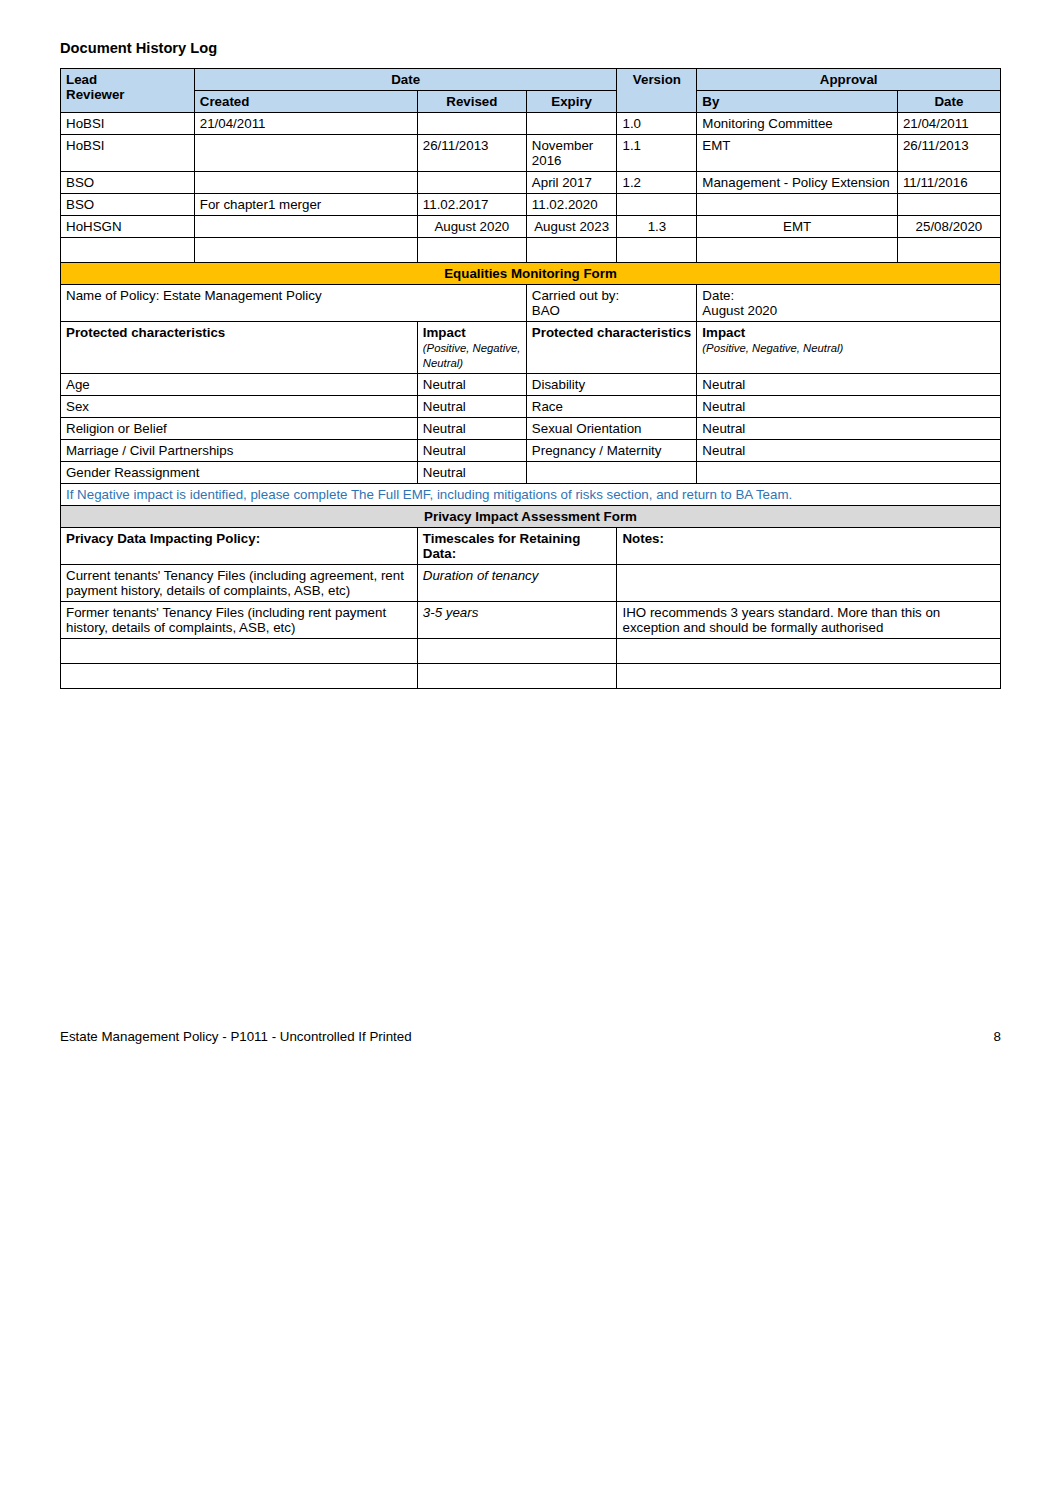Document History Log
| Lead Reviewer | Date | Version | Approval |
| Created | Revised | Expiry | By | Date |
| HoBSI | 21/04/2011 | | | 1.0 | Monitoring Committee | 21/04/2011 |
| HoBSI | | 26/11/2013 | November 2016 | 1.1 | EMT | 26/11/2013 |
| BSO | | | April 2017 | 1.2 | Management - Policy Extension | 11/11/2016 |
| BSO | For chapter1 merger | 11.02.2017 | 11.02.2020 | | | |
| HoHSGN | | August 2020 | August 2023 | 1.3 | EMT | 25/08/2020 |
| Equalities Monitoring Form |
| Name of Policy: Estate Management Policy | Carried out by: BAO | Date: August 2020 |
| Protected characteristics | Impact (Positive, Negative, Neutral) | Protected characteristics | Impact (Positive, Negative, Neutral) |
| Age | Neutral | Disability | Neutral |
| Sex | Neutral | Race | Neutral |
| Religion or Belief | Neutral | Sexual Orientation | Neutral |
| Marriage / Civil Partnerships | Neutral | Pregnancy / Maternity | Neutral |
| Gender Reassignment | Neutral | | |
| If Negative impact is identified, please complete The Full EMF, including mitigations of risks section, and return to BA Team. |
| Privacy Impact Assessment Form |
| Privacy Data Impacting Policy: | Timescales for Retaining Data: | Notes: |
| Current tenants' Tenancy Files (including agreement, rent payment history, details of complaints, ASB, etc) | Duration of tenancy | |
| Former tenants' Tenancy Files (including rent payment history, details of complaints, ASB, etc) | 3-5 years | IHO recommends 3 years standard. More than this on exception and should be formally authorised |
Estate Management Policy - P1011 - Uncontrolled If Printed 8